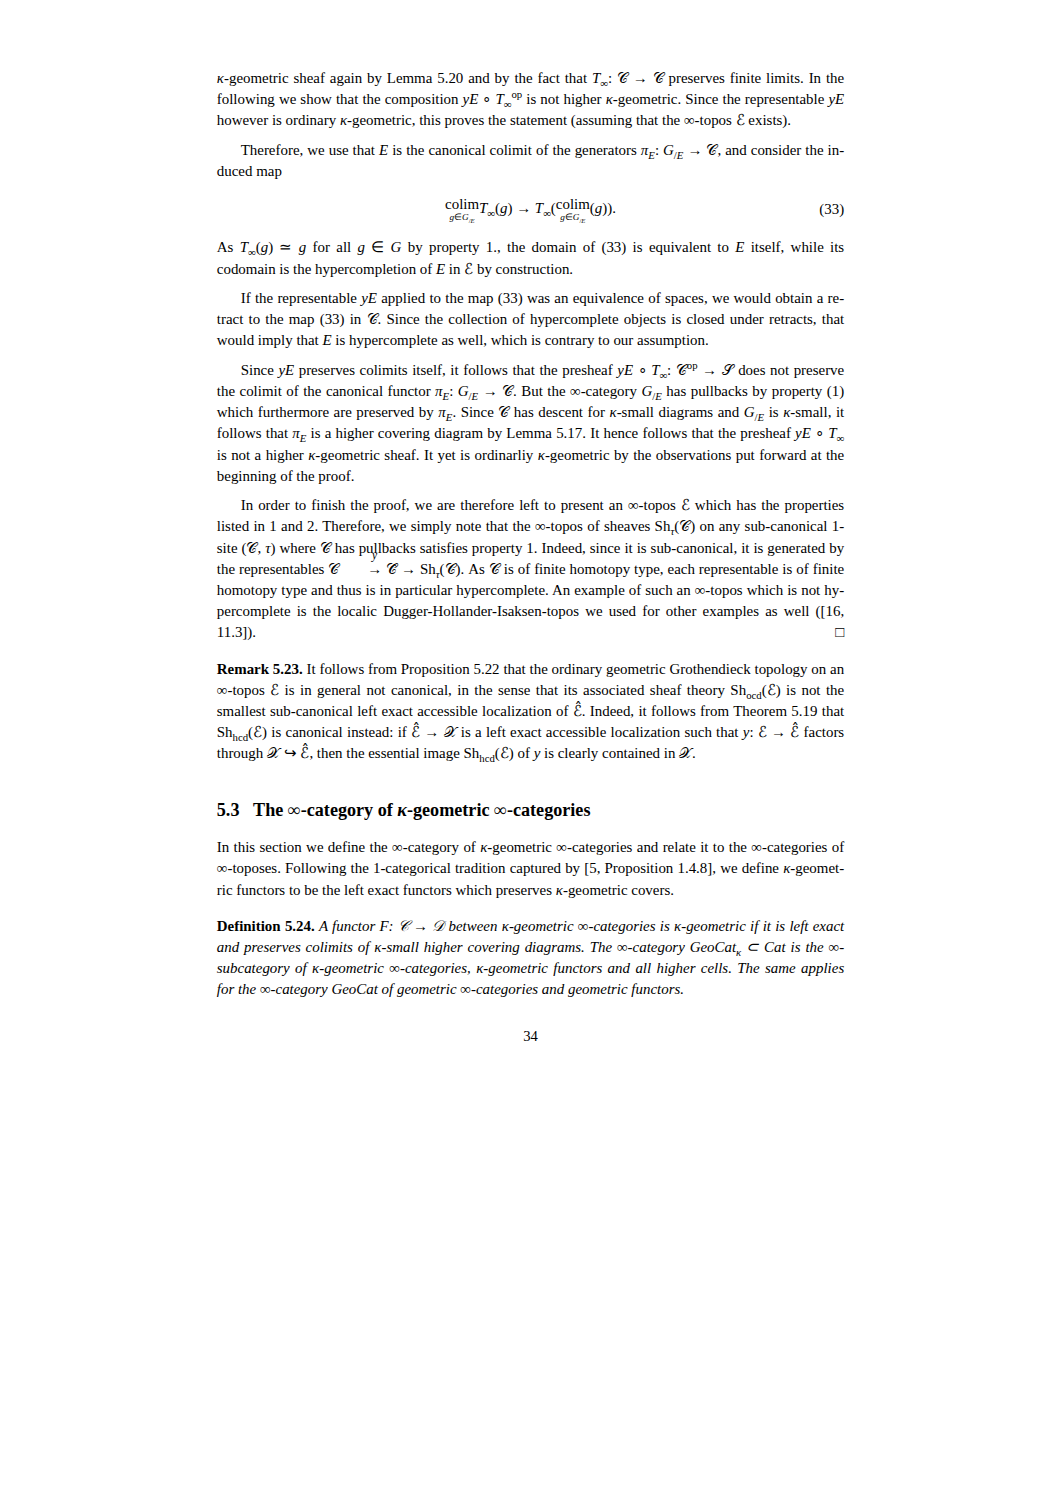κ-geometric sheaf again by Lemma 5.20 and by the fact that T∞: 𝒞 → 𝒞 preserves finite limits. In the following we show that the composition yE ∘ T∞op is not higher κ-geometric. Since the representable yE however is ordinary κ-geometric, this proves the statement (assuming that the ∞-topos ℰ exists).
Therefore, we use that E is the canonical colimit of the generators πE: G/E → 𝒞, and consider the induced map
colim g∈G/E T∞(g) → T∞(colim g∈G/E(g)). (33)
As T∞(g) ≃ g for all g ∈ G by property 1., the domain of (33) is equivalent to E itself, while its codomain is the hypercompletion of E in ℰ by construction.
If the representable yE applied to the map (33) was an equivalence of spaces, we would obtain a retract to the map (33) in 𝒞. Since the collection of hypercomplete objects is closed under retracts, that would imply that E is hypercomplete as well, which is contrary to our assumption.
Since yE preserves colimits itself, it follows that the presheaf yE ∘ T∞: 𝒞op → 𝒮 does not preserve the colimit of the canonical functor πE: G/E → 𝒞. But the ∞-category G/E has pullbacks by property (1) which furthermore are preserved by πE. Since 𝒞 has descent for κ-small diagrams and G/E is κ-small, it follows that πE is a higher covering diagram by Lemma 5.17. It hence follows that the presheaf yE ∘ T∞ is not a higher κ-geometric sheaf. It yet is ordinarliy κ-geometric by the observations put forward at the beginning of the proof.
In order to finish the proof, we are therefore left to present an ∞-topos ℰ which has the properties listed in 1 and 2. Therefore, we simply note that the ∞-topos of sheaves Shτ(𝒞) on any sub-canonical 1-site (𝒞, τ) where 𝒞 has pullbacks satisfies property 1. Indeed, since it is sub-canonical, it is generated by the representables 𝒞 y→ 𝒞̂ → Shτ(𝒞). As 𝒞 is of finite homotopy type, each representable is of finite homotopy type and thus is in particular hypercomplete. An example of such an ∞-topos which is not hypercomplete is the localic Dugger-Hollander-Isaksen-topos we used for other examples as well ([16, 11.3]). □
Remark 5.23. It follows from Proposition 5.22 that the ordinary geometric Grothendieck topology on an ∞-topos ℰ is in general not canonical, in the sense that its associated sheaf theory Shocd(ℰ) is not the smallest sub-canonical left exact accessible localization of ℰ̂. Indeed, it follows from Theorem 5.19 that Shhcd(ℰ) is canonical instead: if ℰ̂ → 𝒳 is a left exact accessible localization such that y: ℰ → ℰ̂ factors through 𝒳 ↪ ℰ̂, then the essential image Shhcd(ℰ) of y is clearly contained in 𝒳.
5.3 The ∞-category of κ-geometric ∞-categories
In this section we define the ∞-category of κ-geometric ∞-categories and relate it to the ∞-categories of ∞-toposes. Following the 1-categorical tradition captured by [5, Proposition 1.4.8], we define κ-geometric functors to be the left exact functors which preserves κ-geometric covers.
Definition 5.24. A functor F: 𝒞 → 𝒟 between κ-geometric ∞-categories is κ-geometric if it is left exact and preserves colimits of κ-small higher covering diagrams. The ∞-category GeoCatκ ⊂ Cat is the ∞-subcategory of κ-geometric ∞-categories, κ-geometric functors and all higher cells. The same applies for the ∞-category GeoCat of geometric ∞-categories and geometric functors.
34